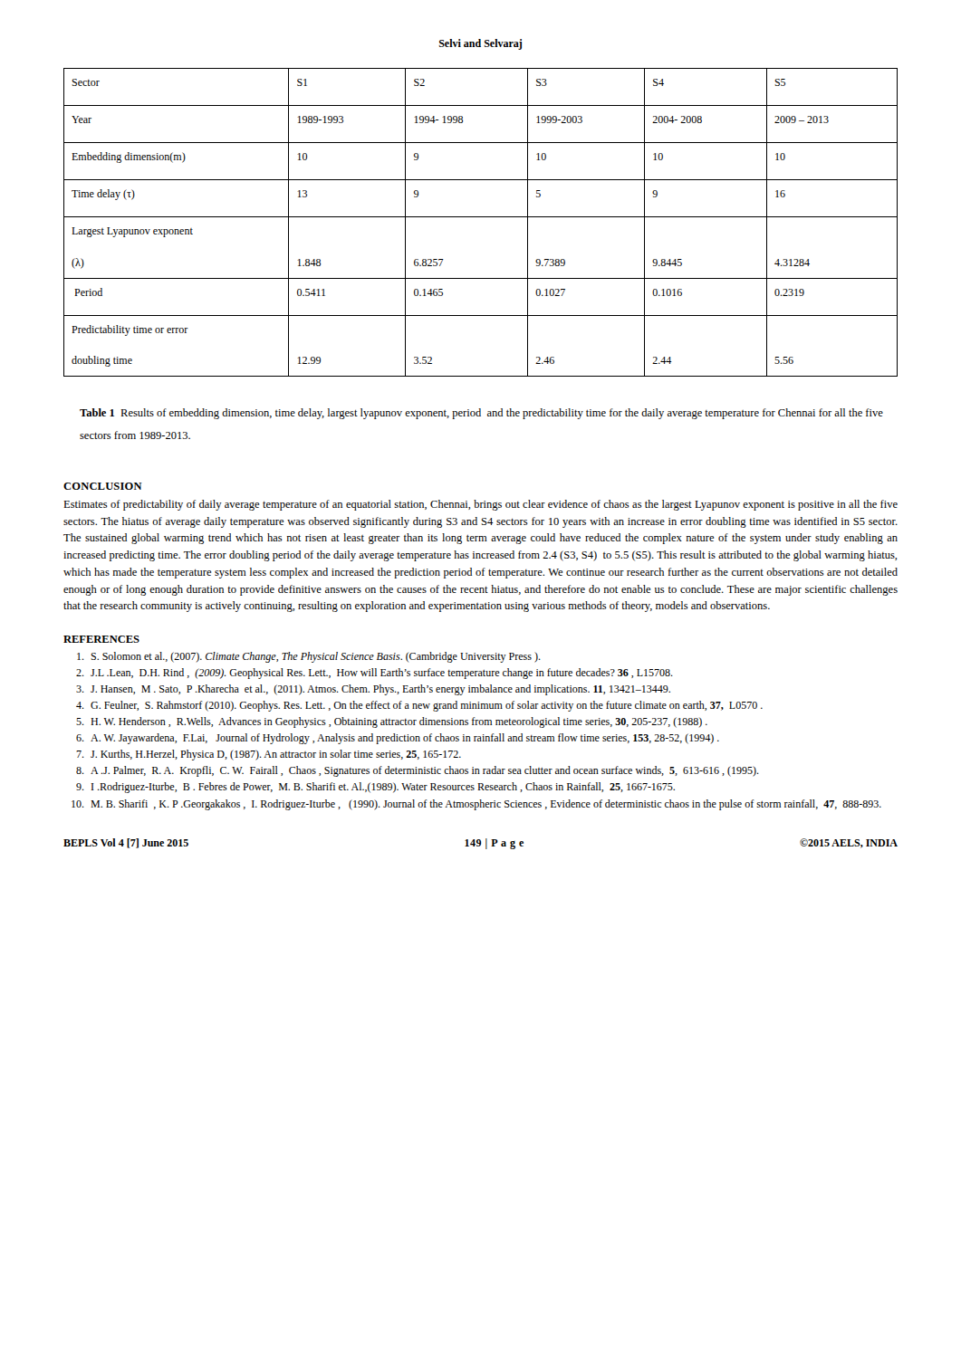Selvi and Selvaraj
| Sector | S1 | S2 | S3 | S4 | S5 |
| Year | 1989-1993 | 1994- 1998 | 1999-2003 | 2004- 2008 | 2009 – 2013 |
| Embedding dimension(m) | 10 | 9 | 10 | 10 | 10 |
| Time delay (τ) | 13 | 9 | 5 | 9 | 16 |
| Largest Lyapunov exponent (λ) | 1.848 | 6.8257 | 9.7389 | 9.8445 | 4.31284 |
| Period | 0.5411 | 0.1465 | 0.1027 | 0.1016 | 0.2319 |
| Predictability time or error doubling time | 12.99 | 3.52 | 2.46 | 2.44 | 5.56 |
Table 1 Results of embedding dimension, time delay, largest lyapunov exponent, period and the predictability time for the daily average temperature for Chennai for all the five sectors from 1989-2013.
CONCLUSION
Estimates of predictability of daily average temperature of an equatorial station, Chennai, brings out clear evidence of chaos as the largest Lyapunov exponent is positive in all the five sectors. The hiatus of average daily temperature was observed significantly during S3 and S4 sectors for 10 years with an increase in error doubling time was identified in S5 sector. The sustained global warming trend which has not risen at least greater than its long term average could have reduced the complex nature of the system under study enabling an increased predicting time. The error doubling period of the daily average temperature has increased from 2.4 (S3, S4) to 5.5 (S5). This result is attributed to the global warming hiatus, which has made the temperature system less complex and increased the prediction period of temperature. We continue our research further as the current observations are not detailed enough or of long enough duration to provide definitive answers on the causes of the recent hiatus, and therefore do not enable us to conclude. These are major scientific challenges that the research community is actively continuing, resulting on exploration and experimentation using various methods of theory, models and observations.
REFERENCES
S. Solomon et al., (2007). Climate Change, The Physical Science Basis. (Cambridge University Press ).
J.L .Lean, D.H. Rind , (2009). Geophysical Res. Lett., How will Earth’s surface temperature change in future decades? 36 , L15708.
J. Hansen, M . Sato, P .Kharecha et al., (2011). Atmos. Chem. Phys., Earth’s energy imbalance and implications. 11, 13421–13449.
G. Feulner, S. Rahmstorf (2010). Geophys. Res. Lett. , On the effect of a new grand minimum of solar activity on the future climate on earth, 37, L0570 .
H. W. Henderson , R.Wells, Advances in Geophysics , Obtaining attractor dimensions from meteorological time series, 30, 205-237, (1988) .
A. W. Jayawardena, F.Lai, Journal of Hydrology , Analysis and prediction of chaos in rainfall and stream flow time series, 153, 28-52, (1994) .
J. Kurths, H.Herzel, Physica D, (1987). An attractor in solar time series, 25, 165-172.
A .J. Palmer, R. A. Kropfli, C. W. Fairall , Chaos , Signatures of deterministic chaos in radar sea clutter and ocean surface winds, 5, 613-616 , (1995).
I .Rodriguez-Iturbe, B . Febres de Power, M. B. Sharifi et. Al.,(1989). Water Resources Research , Chaos in Rainfall, 25, 1667-1675.
M. B. Sharifi , K. P .Georgakakos , I. Rodriguez-Iturbe , (1990). Journal of the Atmospheric Sciences , Evidence of deterministic chaos in the pulse of storm rainfall, 47, 888-893.
BEPLS Vol 4 [7] June 2015
149 | P a g e
©2015 AELS, INDIA